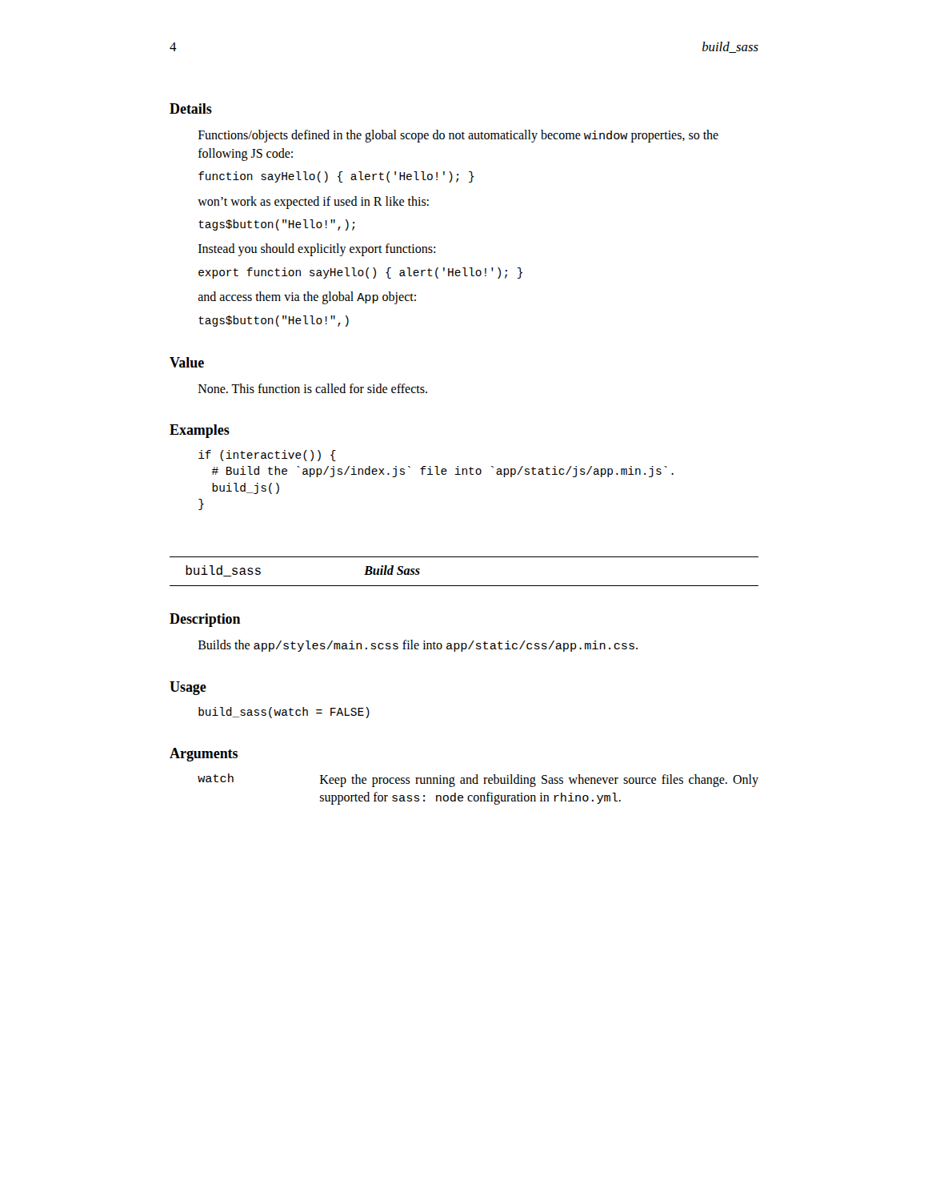4 build_sass
Details
Functions/objects defined in the global scope do not automatically become window properties, so the following JS code:
function sayHello() { alert('Hello!'); }
won’t work as expected if used in R like this:
tags$button("Hello!", onclick = 'sayHello()');
Instead you should explicitly export functions:
export function sayHello() { alert('Hello!'); }
and access them via the global App object:
tags$button("Hello!", onclick = "App.sayHello()")
Value
None. This function is called for side effects.
Examples
if (interactive()) {
  # Build the `app/js/index.js` file into `app/static/js/app.min.js`.
  build_js()
}
build_sass Build Sass
Description
Builds the app/styles/main.scss file into app/static/css/app.min.css.
Usage
build_sass(watch = FALSE)
Arguments
watch
Keep the process running and rebuilding Sass whenever source files change. Only supported for sass: node configuration in rhino.yml.